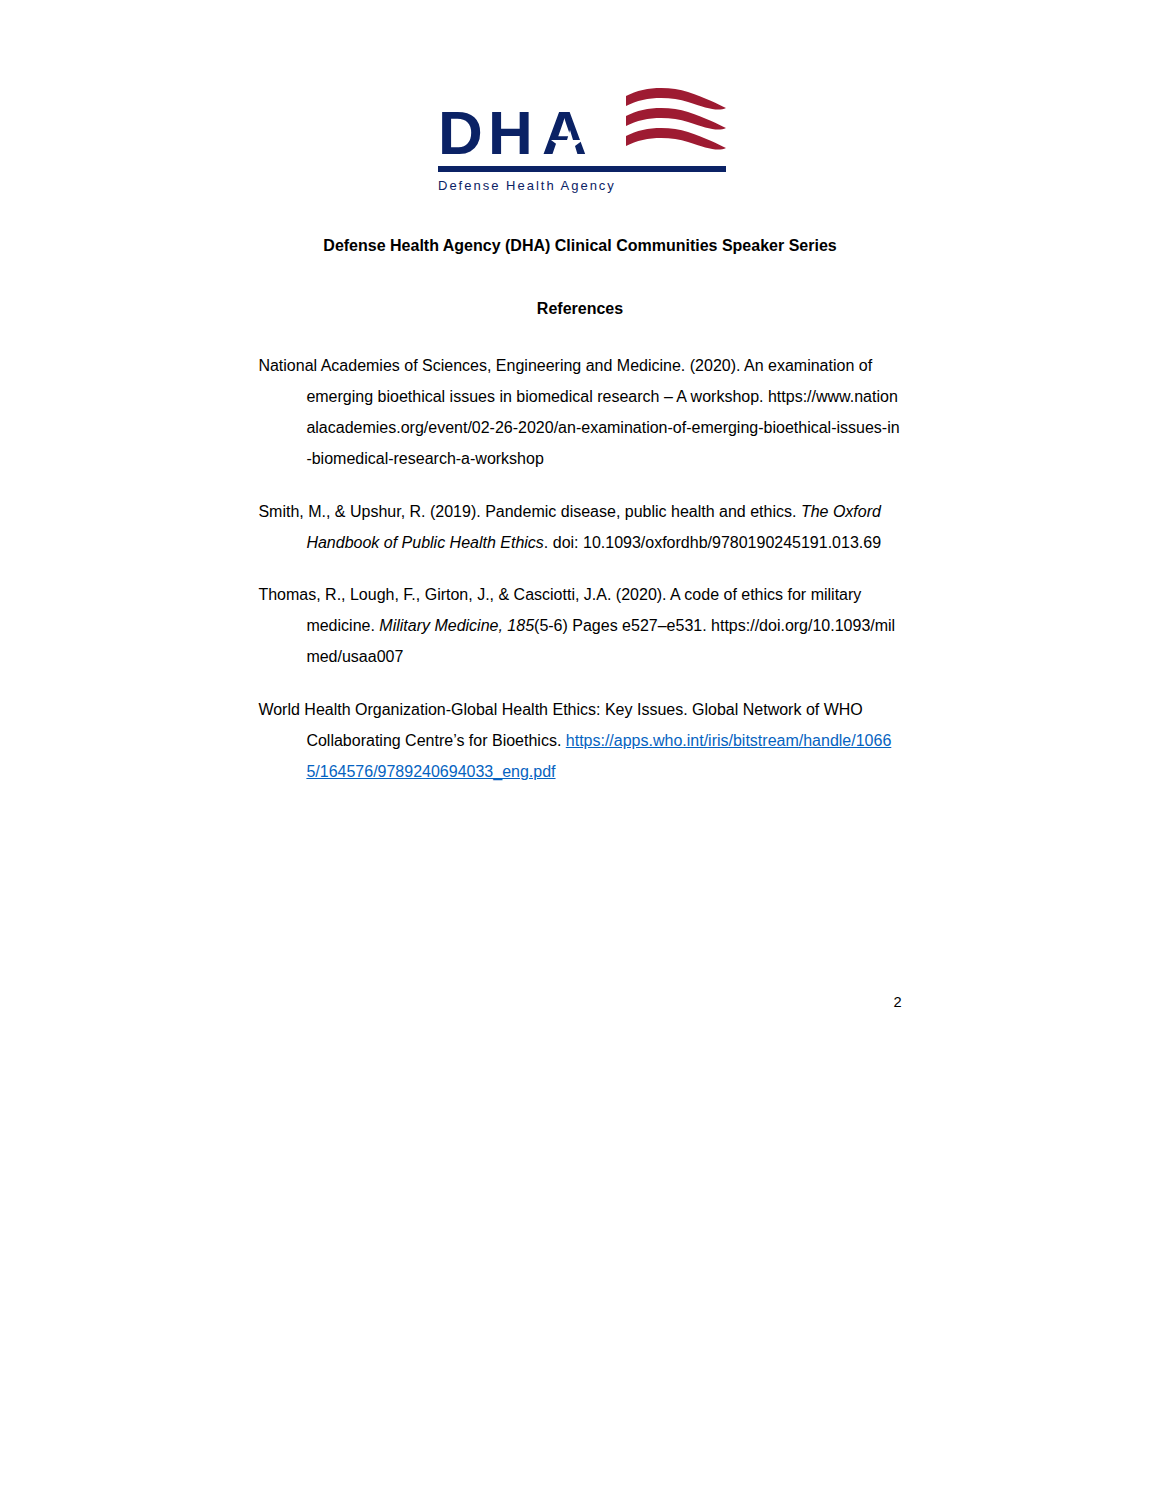D H A Defense Health Agency
Defense Health Agency (DHA) Clinical Communities Speaker Series
References
National Academies of Sciences, Engineering and Medicine. (2020). An examination of emerging bioethical issues in biomedical research – A workshop. https://www.nationalacademies.org/event/02-26-2020/an-examination-of-emerging-bioethical-issues-in-biomedical-research-a-workshop
Smith, M., & Upshur, R. (2019). Pandemic disease, public health and ethics. The Oxford Handbook of Public Health Ethics. doi: 10.1093/oxfordhb/9780190245191.013.69
Thomas, R., Lough, F., Girton, J., & Casciotti, J.A. (2020). A code of ethics for military medicine. Military Medicine, 185(5-6) Pages e527–e531. https://doi.org/10.1093/milmed/usaa007
World Health Organization-Global Health Ethics: Key Issues. Global Network of WHO Collaborating Centre’s for Bioethics. https://apps.who.int/iris/bitstream/handle/10665/164576/9789240694033_eng.pdf
2